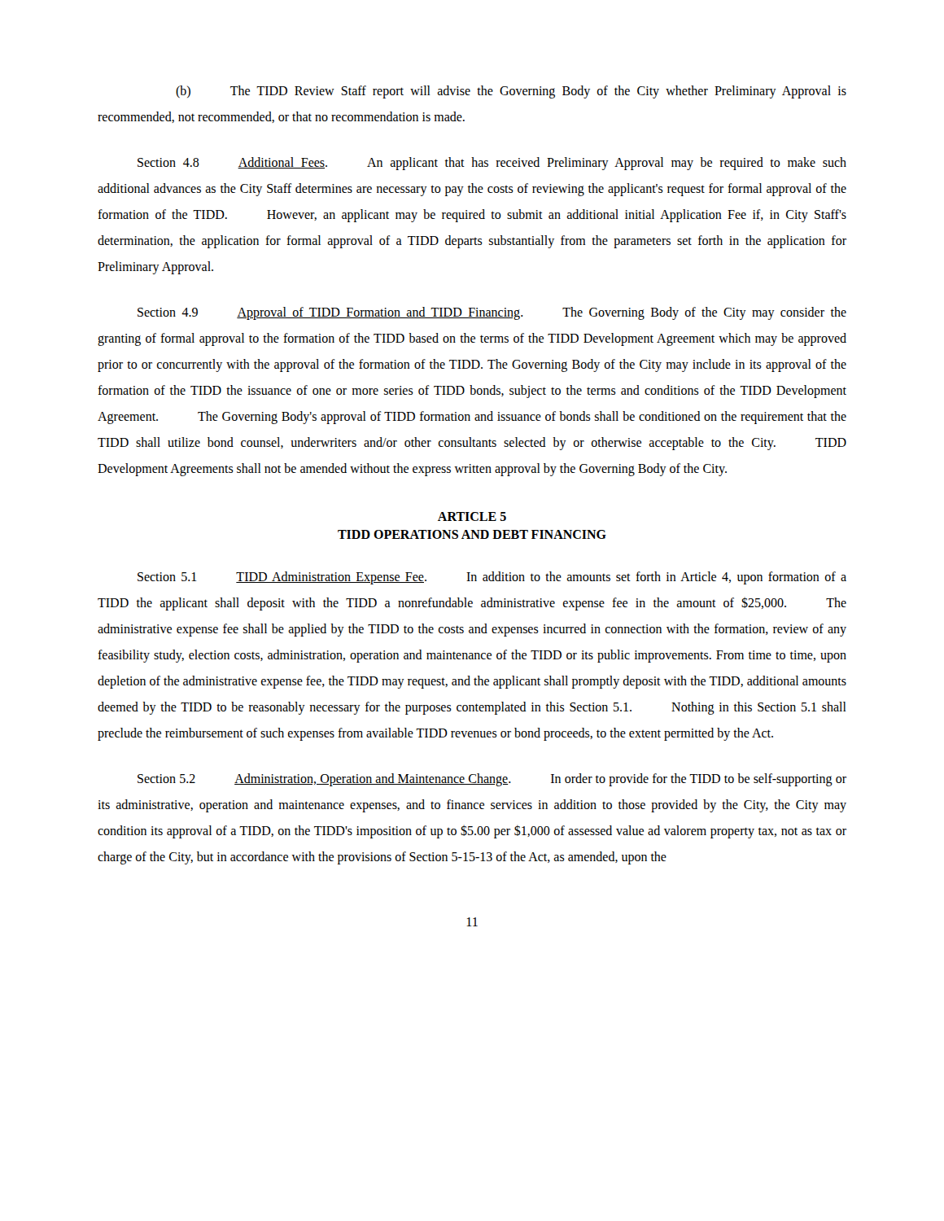(b) The TIDD Review Staff report will advise the Governing Body of the City whether Preliminary Approval is recommended, not recommended, or that no recommendation is made.
Section 4.8 Additional Fees. An applicant that has received Preliminary Approval may be required to make such additional advances as the City Staff determines are necessary to pay the costs of reviewing the applicant's request for formal approval of the formation of the TIDD. However, an applicant may be required to submit an additional initial Application Fee if, in City Staff's determination, the application for formal approval of a TIDD departs substantially from the parameters set forth in the application for Preliminary Approval.
Section 4.9 Approval of TIDD Formation and TIDD Financing. The Governing Body of the City may consider the granting of formal approval to the formation of the TIDD based on the terms of the TIDD Development Agreement which may be approved prior to or concurrently with the approval of the formation of the TIDD. The Governing Body of the City may include in its approval of the formation of the TIDD the issuance of one or more series of TIDD bonds, subject to the terms and conditions of the TIDD Development Agreement. The Governing Body's approval of TIDD formation and issuance of bonds shall be conditioned on the requirement that the TIDD shall utilize bond counsel, underwriters and/or other consultants selected by or otherwise acceptable to the City. TIDD Development Agreements shall not be amended without the express written approval by the Governing Body of the City.
ARTICLE 5
TIDD OPERATIONS AND DEBT FINANCING
Section 5.1 TIDD Administration Expense Fee. In addition to the amounts set forth in Article 4, upon formation of a TIDD the applicant shall deposit with the TIDD a nonrefundable administrative expense fee in the amount of $25,000. The administrative expense fee shall be applied by the TIDD to the costs and expenses incurred in connection with the formation, review of any feasibility study, election costs, administration, operation and maintenance of the TIDD or its public improvements. From time to time, upon depletion of the administrative expense fee, the TIDD may request, and the applicant shall promptly deposit with the TIDD, additional amounts deemed by the TIDD to be reasonably necessary for the purposes contemplated in this Section 5.1. Nothing in this Section 5.1 shall preclude the reimbursement of such expenses from available TIDD revenues or bond proceeds, to the extent permitted by the Act.
Section 5.2 Administration, Operation and Maintenance Change. In order to provide for the TIDD to be self-supporting or its administrative, operation and maintenance expenses, and to finance services in addition to those provided by the City, the City may condition its approval of a TIDD, on the TIDD's imposition of up to $5.00 per $1,000 of assessed value ad valorem property tax, not as tax or charge of the City, but in accordance with the provisions of Section 5-15-13 of the Act, as amended, upon the
11